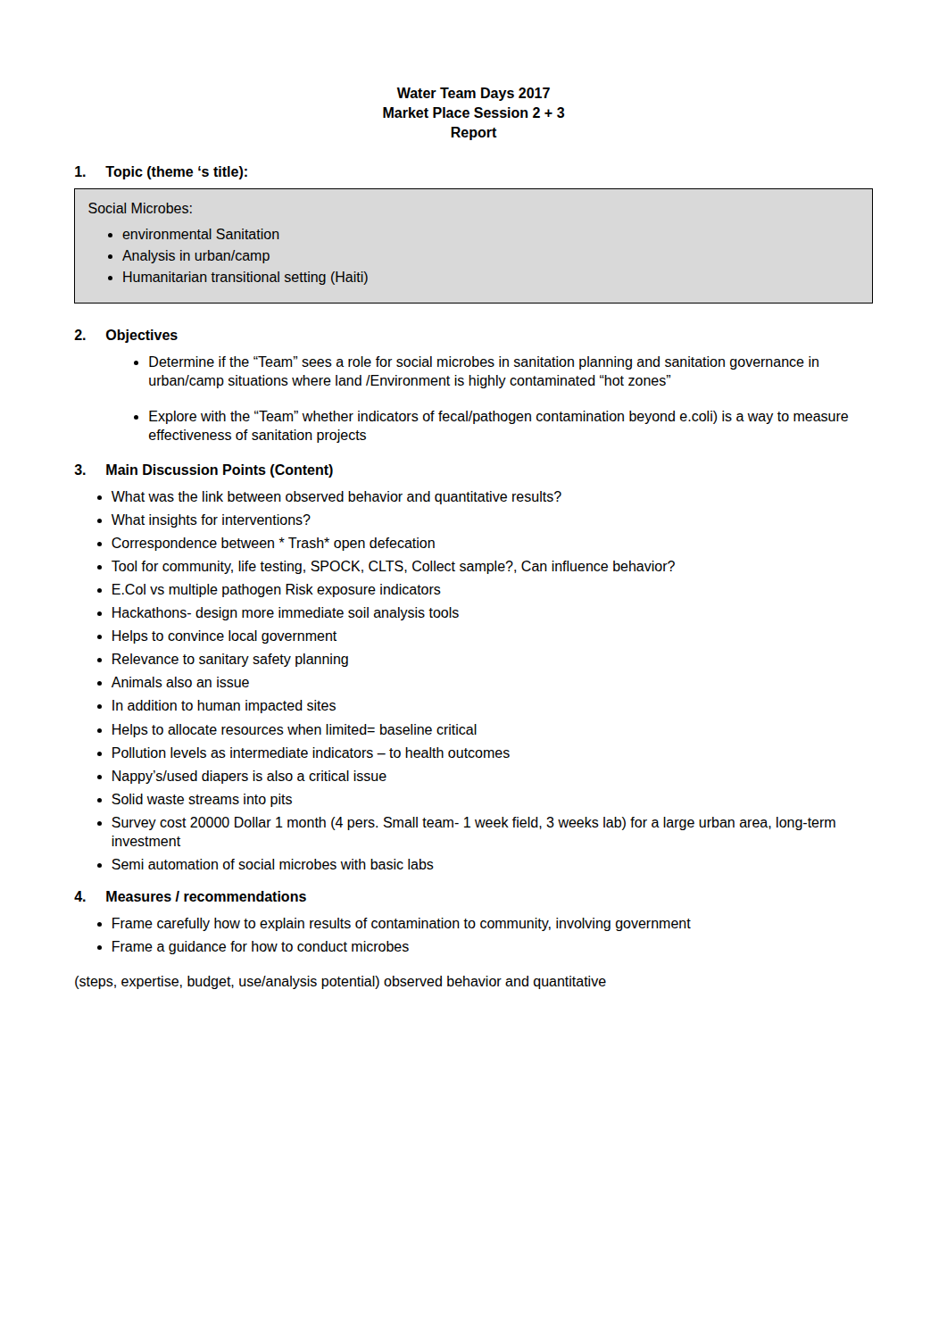Water Team Days 2017
Market Place Session 2 + 3
Report
1. Topic (theme ‘s title):
Social Microbes:
environmental Sanitation
Analysis in urban/camp
Humanitarian transitional setting (Haiti)
2. Objectives
Determine if the “Team” sees a role for social microbes in sanitation planning and sanitation governance in urban/camp situations where land /Environment is highly contaminated “hot zones”
Explore with the “Team” whether indicators of fecal/pathogen contamination beyond e.coli) is a way to measure effectiveness of sanitation projects
3. Main Discussion Points (Content)
What was the link between observed behavior and quantitative results?
What insights for interventions?
Correspondence between * Trash* open defecation
Tool for community, life testing, SPOCK, CLTS, Collect sample?, Can influence behavior?
E.Col vs multiple pathogen Risk exposure indicators
Hackathons- design more immediate soil analysis tools
Helps to convince local government
Relevance to sanitary safety planning
Animals also an issue
In addition to human impacted sites
Helps to allocate resources when limited= baseline critical
Pollution levels as intermediate indicators – to health outcomes
Nappy’s/used diapers is also a critical issue
Solid waste streams into pits
Survey cost 20000 Dollar 1 month (4 pers. Small team- 1 week field, 3 weeks lab) for a large urban area, long-term investment
Semi automation of social microbes with basic labs
4. Measures / recommendations
Frame carefully how to explain results of contamination to community, involving government
Frame a guidance for how to conduct microbes
(steps, expertise, budget, use/analysis potential) observed behavior and quantitative